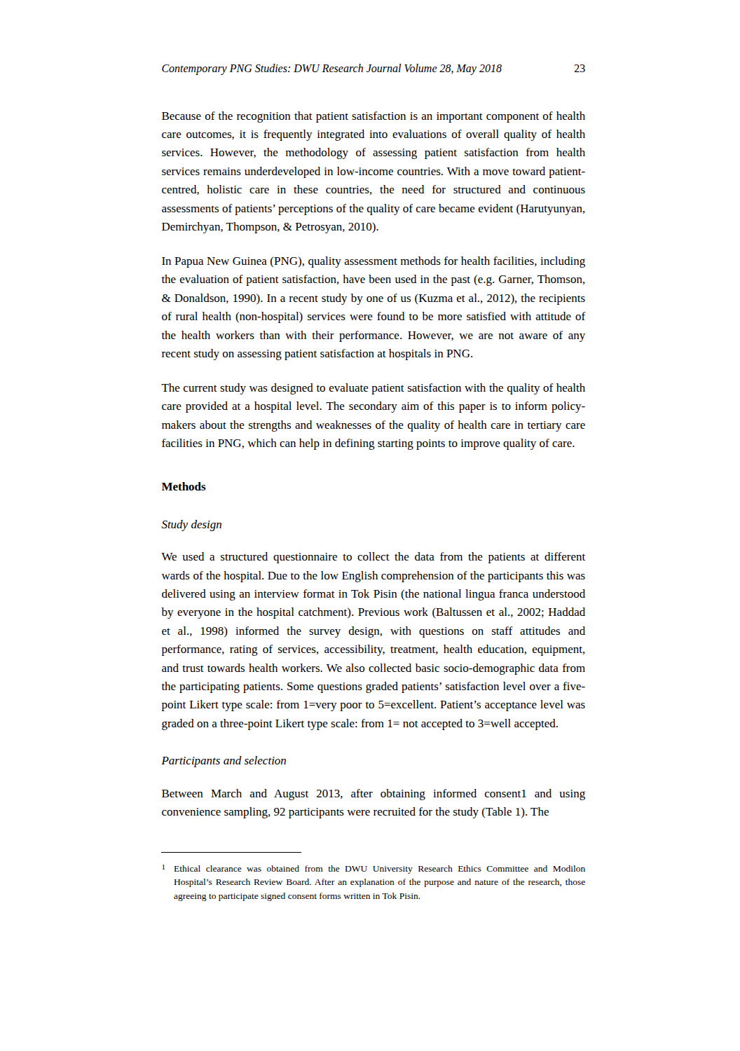Contemporary PNG Studies: DWU Research Journal Volume 28, May 2018 23
Because of the recognition that patient satisfaction is an important component of health care outcomes, it is frequently integrated into evaluations of overall quality of health services. However, the methodology of assessing patient satisfaction from health services remains underdeveloped in low-income countries. With a move toward patient-centred, holistic care in these countries, the need for structured and continuous assessments of patients’ perceptions of the quality of care became evident (Harutyunyan, Demirchyan, Thompson, & Petrosyan, 2010).
In Papua New Guinea (PNG), quality assessment methods for health facilities, including the evaluation of patient satisfaction, have been used in the past (e.g. Garner, Thomson, & Donaldson, 1990). In a recent study by one of us (Kuzma et al., 2012), the recipients of rural health (non-hospital) services were found to be more satisfied with attitude of the health workers than with their performance. However, we are not aware of any recent study on assessing patient satisfaction at hospitals in PNG.
The current study was designed to evaluate patient satisfaction with the quality of health care provided at a hospital level. The secondary aim of this paper is to inform policy-makers about the strengths and weaknesses of the quality of health care in tertiary care facilities in PNG, which can help in defining starting points to improve quality of care.
Methods
Study design
We used a structured questionnaire to collect the data from the patients at different wards of the hospital. Due to the low English comprehension of the participants this was delivered using an interview format in Tok Pisin (the national lingua franca understood by everyone in the hospital catchment). Previous work (Baltussen et al., 2002; Haddad et al., 1998) informed the survey design, with questions on staff attitudes and performance, rating of services, accessibility, treatment, health education, equipment, and trust towards health workers. We also collected basic socio-demographic data from the participating patients. Some questions graded patients’ satisfaction level over a five-point Likert type scale: from 1=very poor to 5=excellent. Patient’s acceptance level was graded on a three-point Likert type scale: from 1= not accepted to 3=well accepted.
Participants and selection
Between March and August 2013, after obtaining informed consent1 and using convenience sampling, 92 participants were recruited for the study (Table 1). The
1 Ethical clearance was obtained from the DWU University Research Ethics Committee and Modilon Hospital’s Research Review Board. After an explanation of the purpose and nature of the research, those agreeing to participate signed consent forms written in Tok Pisin.